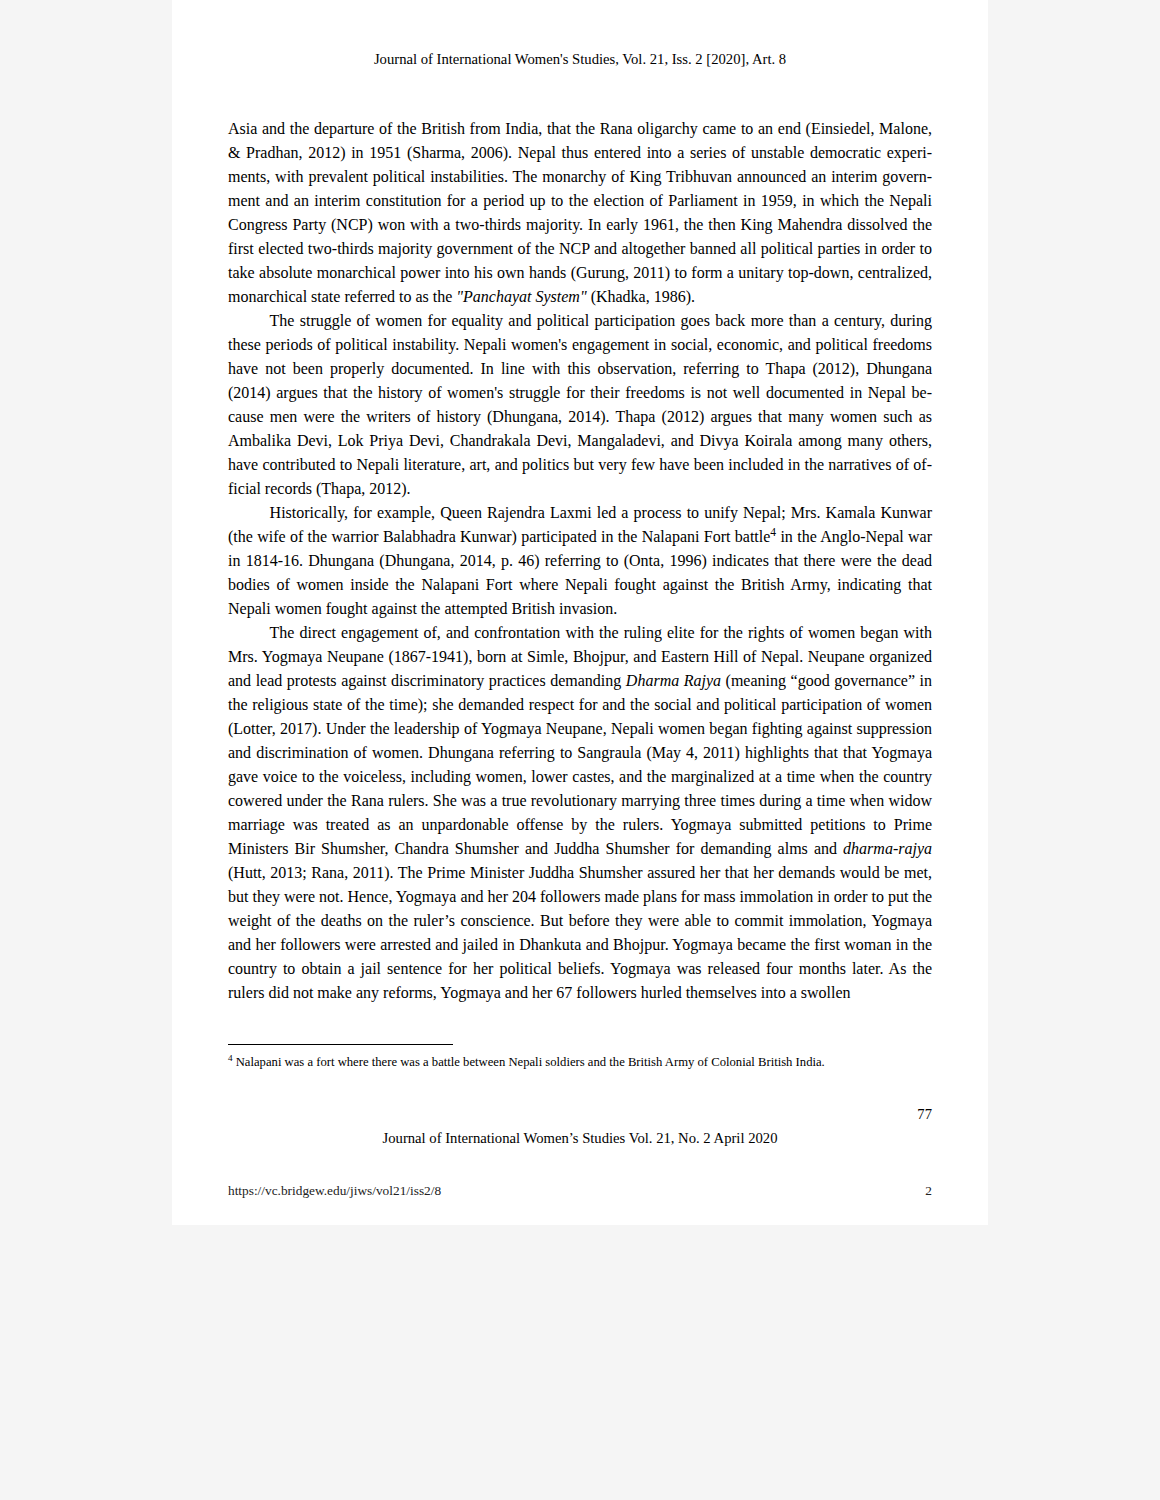Journal of International Women's Studies, Vol. 21, Iss. 2 [2020], Art. 8
Asia and the departure of the British from India, that the Rana oligarchy came to an end (Einsiedel, Malone, & Pradhan, 2012) in 1951 (Sharma, 2006). Nepal thus entered into a series of unstable democratic experiments, with prevalent political instabilities. The monarchy of King Tribhuvan announced an interim government and an interim constitution for a period up to the election of Parliament in 1959, in which the Nepali Congress Party (NCP) won with a two-thirds majority. In early 1961, the then King Mahendra dissolved the first elected two-thirds majority government of the NCP and altogether banned all political parties in order to take absolute monarchical power into his own hands (Gurung, 2011) to form a unitary top-down, centralized, monarchical state referred to as the "Panchayat System" (Khadka, 1986).
The struggle of women for equality and political participation goes back more than a century, during these periods of political instability. Nepali women's engagement in social, economic, and political freedoms have not been properly documented. In line with this observation, referring to Thapa (2012), Dhungana (2014) argues that the history of women's struggle for their freedoms is not well documented in Nepal because men were the writers of history (Dhungana, 2014). Thapa (2012) argues that many women such as Ambalika Devi, Lok Priya Devi, Chandrakala Devi, Mangaladevi, and Divya Koirala among many others, have contributed to Nepali literature, art, and politics but very few have been included in the narratives of official records (Thapa, 2012).
Historically, for example, Queen Rajendra Laxmi led a process to unify Nepal; Mrs. Kamala Kunwar (the wife of the warrior Balabhadra Kunwar) participated in the Nalapani Fort battle4 in the Anglo-Nepal war in 1814-16. Dhungana (Dhungana, 2014, p. 46) referring to (Onta, 1996) indicates that there were the dead bodies of women inside the Nalapani Fort where Nepali fought against the British Army, indicating that Nepali women fought against the attempted British invasion.
The direct engagement of, and confrontation with the ruling elite for the rights of women began with Mrs. Yogmaya Neupane (1867-1941), born at Simle, Bhojpur, and Eastern Hill of Nepal. Neupane organized and lead protests against discriminatory practices demanding Dharma Rajya (meaning “good governance” in the religious state of the time); she demanded respect for and the social and political participation of women (Lotter, 2017). Under the leadership of Yogmaya Neupane, Nepali women began fighting against suppression and discrimination of women. Dhungana referring to Sangraula (May 4, 2011) highlights that that Yogmaya gave voice to the voiceless, including women, lower castes, and the marginalized at a time when the country cowered under the Rana rulers. She was a true revolutionary marrying three times during a time when widow marriage was treated as an unpardonable offense by the rulers. Yogmaya submitted petitions to Prime Ministers Bir Shumsher, Chandra Shumsher and Juddha Shumsher for demanding alms and dharma-rajya (Hutt, 2013; Rana, 2011). The Prime Minister Juddha Shumsher assured her that her demands would be met, but they were not. Hence, Yogmaya and her 204 followers made plans for mass immolation in order to put the weight of the deaths on the ruler’s conscience. But before they were able to commit immolation, Yogmaya and her followers were arrested and jailed in Dhankuta and Bhojpur. Yogmaya became the first woman in the country to obtain a jail sentence for her political beliefs. Yogmaya was released four months later. As the rulers did not make any reforms, Yogmaya and her 67 followers hurled themselves into a swollen
4 Nalapani was a fort where there was a battle between Nepali soldiers and the British Army of Colonial British India.
77
Journal of International Women’s Studies Vol. 21, No. 2 April 2020
https://vc.bridgew.edu/jiws/vol21/iss2/8 2